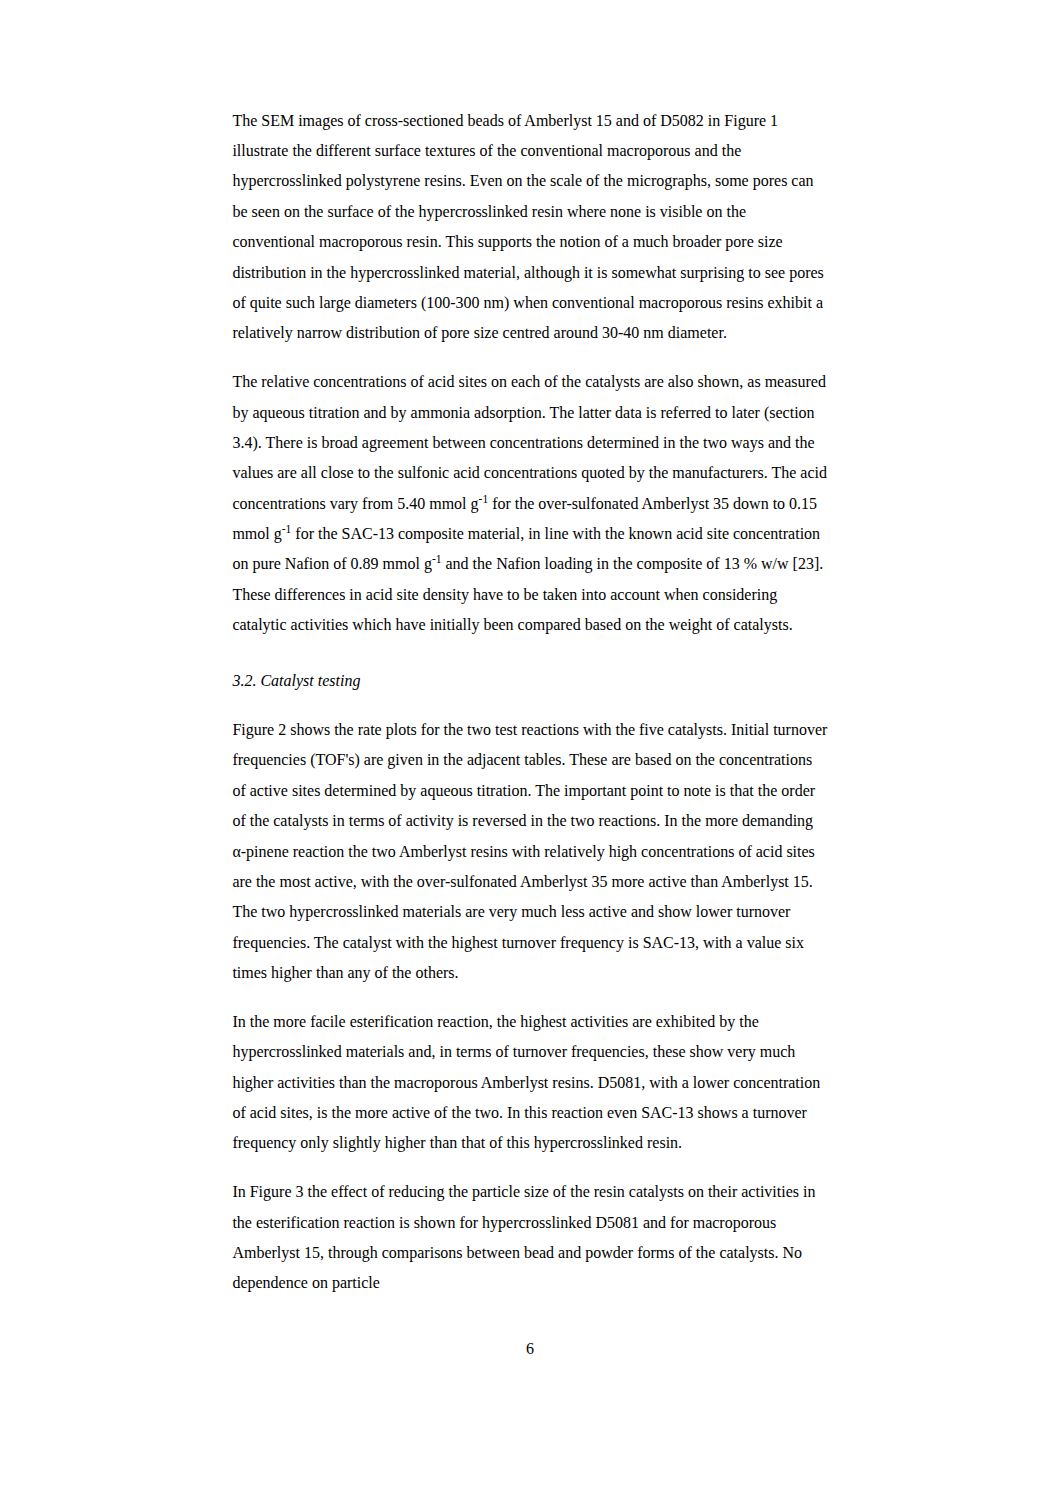The SEM images of cross-sectioned beads of Amberlyst 15 and of D5082 in Figure 1 illustrate the different surface textures of the conventional macroporous and the hypercrosslinked polystyrene resins. Even on the scale of the micrographs, some pores can be seen on the surface of the hypercrosslinked resin where none is visible on the conventional macroporous resin. This supports the notion of a much broader pore size distribution in the hypercrosslinked material, although it is somewhat surprising to see pores of quite such large diameters (100-300 nm) when conventional macroporous resins exhibit a relatively narrow distribution of pore size centred around 30-40 nm diameter.
The relative concentrations of acid sites on each of the catalysts are also shown, as measured by aqueous titration and by ammonia adsorption. The latter data is referred to later (section 3.4). There is broad agreement between concentrations determined in the two ways and the values are all close to the sulfonic acid concentrations quoted by the manufacturers. The acid concentrations vary from 5.40 mmol g-1 for the over-sulfonated Amberlyst 35 down to 0.15 mmol g-1 for the SAC-13 composite material, in line with the known acid site concentration on pure Nafion of 0.89 mmol g-1 and the Nafion loading in the composite of 13 % w/w [23]. These differences in acid site density have to be taken into account when considering catalytic activities which have initially been compared based on the weight of catalysts.
3.2. Catalyst testing
Figure 2 shows the rate plots for the two test reactions with the five catalysts. Initial turnover frequencies (TOF's) are given in the adjacent tables. These are based on the concentrations of active sites determined by aqueous titration. The important point to note is that the order of the catalysts in terms of activity is reversed in the two reactions. In the more demanding α-pinene reaction the two Amberlyst resins with relatively high concentrations of acid sites are the most active, with the over-sulfonated Amberlyst 35 more active than Amberlyst 15. The two hypercrosslinked materials are very much less active and show lower turnover frequencies. The catalyst with the highest turnover frequency is SAC-13, with a value six times higher than any of the others.
In the more facile esterification reaction, the highest activities are exhibited by the hypercrosslinked materials and, in terms of turnover frequencies, these show very much higher activities than the macroporous Amberlyst resins. D5081, with a lower concentration of acid sites, is the more active of the two. In this reaction even SAC-13 shows a turnover frequency only slightly higher than that of this hypercrosslinked resin.
In Figure 3 the effect of reducing the particle size of the resin catalysts on their activities in the esterification reaction is shown for hypercrosslinked D5081 and for macroporous Amberlyst 15, through comparisons between bead and powder forms of the catalysts. No dependence on particle
6